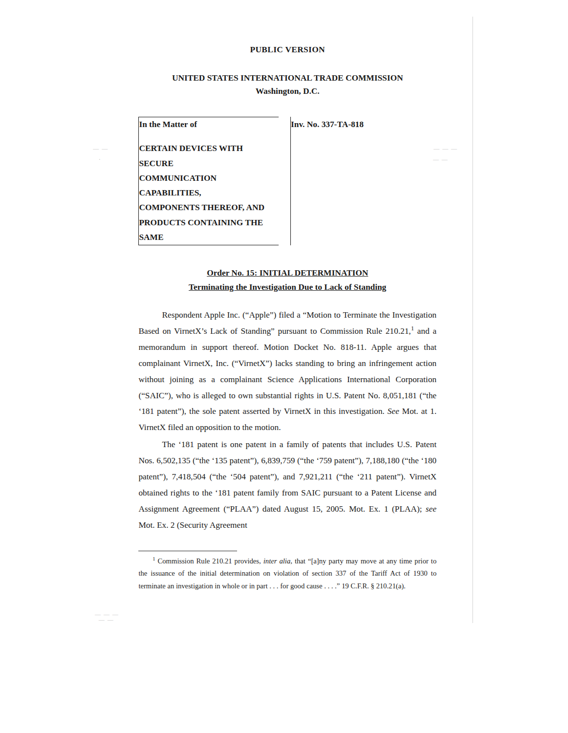— — · — — — — — — — — — —
PUBLIC VERSION
UNITED STATES INTERNATIONAL TRADE COMMISSION Washington, D.C.
| In the Matter of CERTAIN DEVICES WITH SECURE COMMUNICATION CAPABILITIES, COMPONENTS THEREOF, AND PRODUCTS CONTAINING THE SAME | | Inv. No. 337-TA-818 |
Order No. 15: INITIAL DETERMINATION
Terminating the Investigation Due to Lack of Standing
Respondent Apple Inc. (“Apple”) filed a “Motion to Terminate the Investigation Based on VirnetX’s Lack of Standing” pursuant to Commission Rule 210.21,1 and a memorandum in support thereof. Motion Docket No. 818-11. Apple argues that complainant VirnetX, Inc. (“VirnetX”) lacks standing to bring an infringement action without joining as a complainant Science Applications International Corporation (“SAIC”), who is alleged to own substantial rights in U.S. Patent No. 8,051,181 (“the ‘181 patent”), the sole patent asserted by VirnetX in this investigation. See Mot. at 1. VirnetX filed an opposition to the motion.
The ‘181 patent is one patent in a family of patents that includes U.S. Patent Nos. 6,502,135 (“the ‘135 patent”), 6,839,759 (“the ‘759 patent”), 7,188,180 (“the ‘180 patent”), 7,418,504 (“the ‘504 patent”), and 7,921,211 (“the ‘211 patent”). VirnetX obtained rights to the ‘181 patent family from SAIC pursuant to a Patent License and Assignment Agreement (“PLAA”) dated August 15, 2005. Mot. Ex. 1 (PLAA); see Mot. Ex. 2 (Security Agreement
1 Commission Rule 210.21 provides, inter alia, that “[a]ny party may move at any time prior to the issuance of the initial determination on violation of section 337 of the Tariff Act of 1930 to terminate an investigation in whole or in part . . . for good cause . . . .” 19 C.F.R. § 210.21(a).